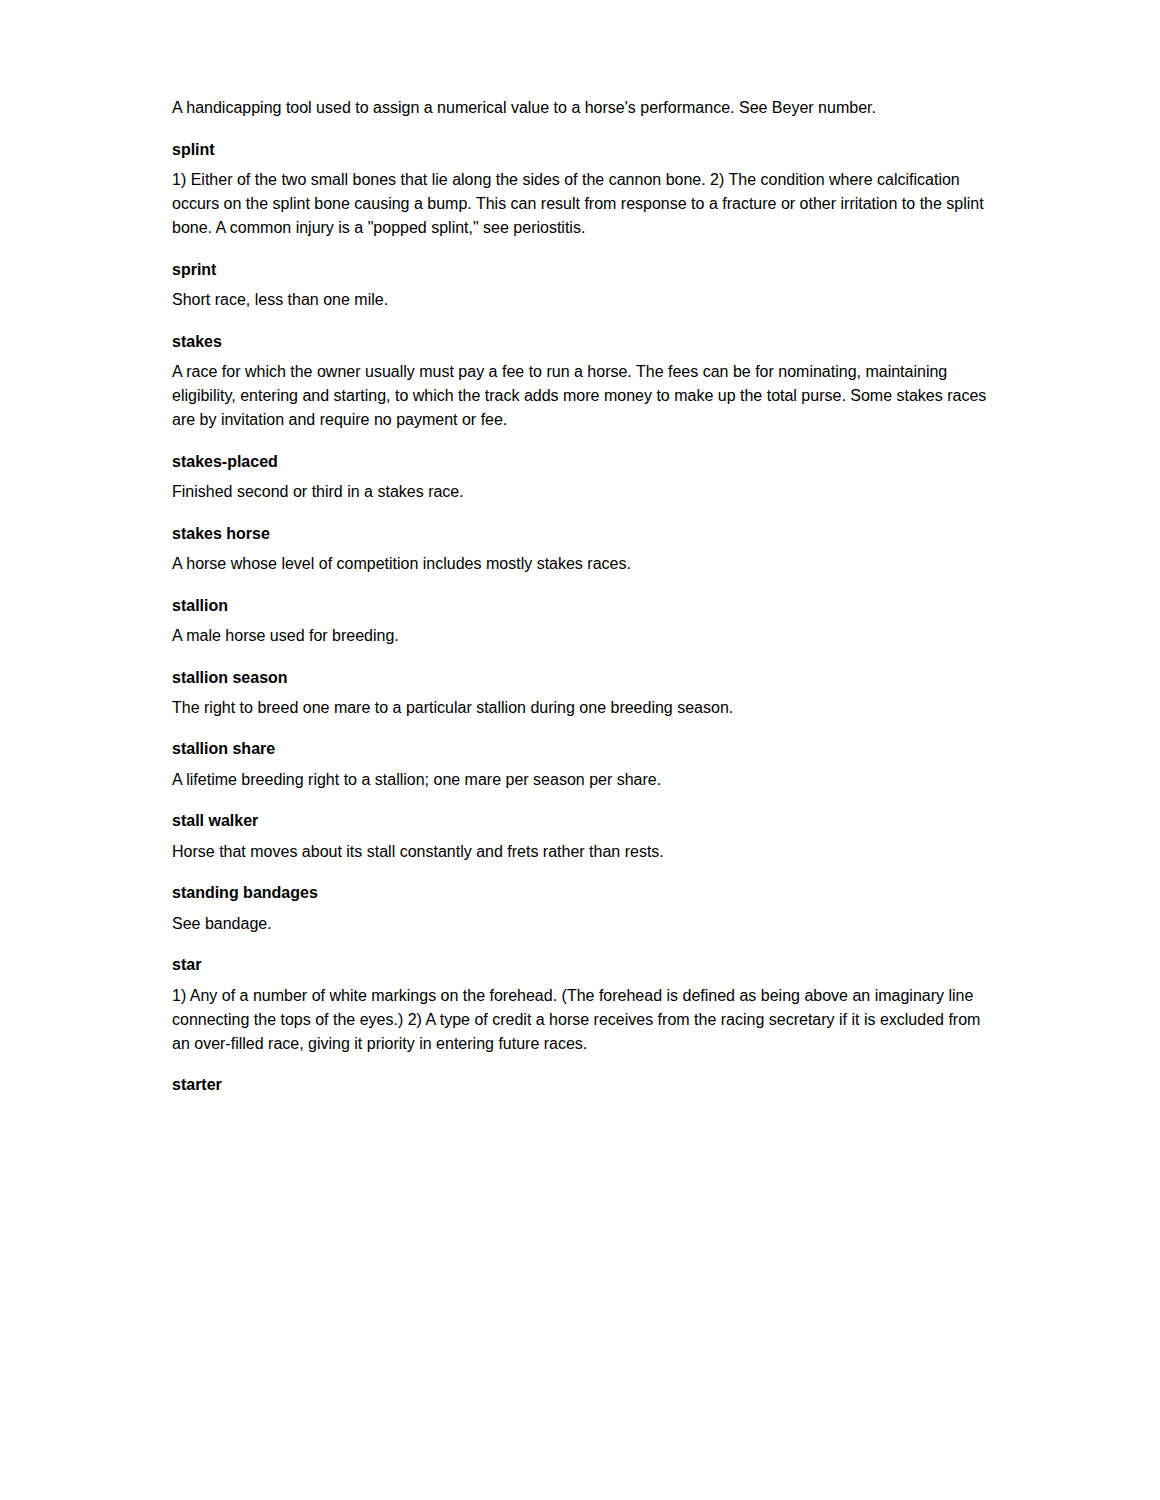A handicapping tool used to assign a numerical value to a horse's performance. See Beyer number.
splint
1) Either of the two small bones that lie along the sides of the cannon bone. 2) The condition where calcification occurs on the splint bone causing a bump. This can result from response to a fracture or other irritation to the splint bone. A common injury is a "popped splint," see periostitis.
sprint
Short race, less than one mile.
stakes
A race for which the owner usually must pay a fee to run a horse. The fees can be for nominating, maintaining eligibility, entering and starting, to which the track adds more money to make up the total purse. Some stakes races are by invitation and require no payment or fee.
stakes-placed
Finished second or third in a stakes race.
stakes horse
A horse whose level of competition includes mostly stakes races.
stallion
A male horse used for breeding.
stallion season
The right to breed one mare to a particular stallion during one breeding season.
stallion share
A lifetime breeding right to a stallion; one mare per season per share.
stall walker
Horse that moves about its stall constantly and frets rather than rests.
standing bandages
See bandage.
star
1) Any of a number of white markings on the forehead. (The forehead is defined as being above an imaginary line connecting the tops of the eyes.) 2) A type of credit a horse receives from the racing secretary if it is excluded from an over-filled race, giving it priority in entering future races.
starter